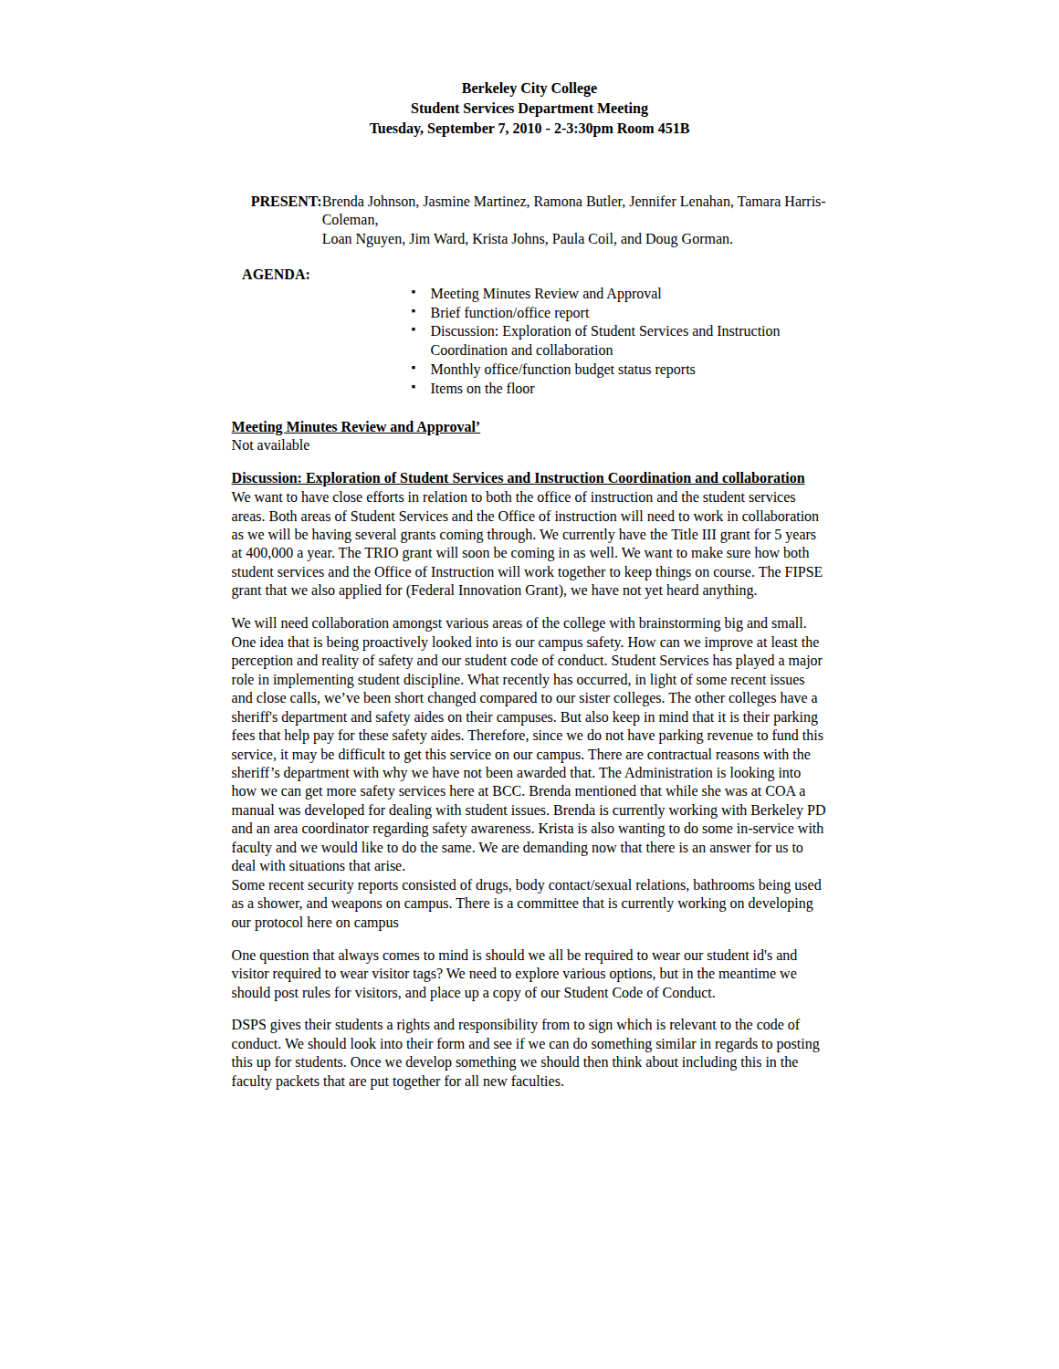Berkeley City College Student Services Department Meeting Tuesday, September 7, 2010 - 2-3:30pm Room 451B
| PRESENT: | Brenda Johnson, Jasmine Martinez, Ramona Butler, Jennifer Lenahan, Tamara Harris-Coleman, Loan Nguyen, Jim Ward, Krista Johns, Paula Coil, and Doug Gorman. |
AGENDA:
Meeting Minutes Review and Approval
Brief function/office report
Discussion: Exploration of Student Services and Instruction
Coordination and collaboration
Monthly office/function budget status reports
Items on the floor
Meeting Minutes Review and Approval’
Not available
Discussion: Exploration of Student Services and Instruction Coordination and collaboration
We want to have close efforts in relation to both the office of instruction and the student services areas. Both areas of Student Services and the Office of instruction will need to work in collaboration as we will be having several grants coming through. We currently have the Title III grant for 5 years at 400,000 a year. The TRIO grant will soon be coming in as well. We want to make sure how both student services and the Office of Instruction will work together to keep things on course. The FIPSE grant that we also applied for (Federal Innovation Grant), we have not yet heard anything.
We will need collaboration amongst various areas of the college with brainstorming big and small.
One idea that is being proactively looked into is our campus safety. How can we improve at least the perception and reality of safety and our student code of conduct. Student Services has played a major role in implementing student discipline. What recently has occurred, in light of some recent issues and close calls, we’ve been short changed compared to our sister colleges. The other colleges have a sheriff's department and safety aides on their campuses. But also keep in mind that it is their parking fees that help pay for these safety aides. Therefore, since we do not have parking revenue to fund this service, it may be difficult to get this service on our campus. There are contractual reasons with the sheriff’s department with why we have not been awarded that. The Administration is looking into how we can get more safety services here at BCC. Brenda mentioned that while she was at COA a manual was developed for dealing with student issues. Brenda is currently working with Berkeley PD and an area coordinator regarding safety awareness. Krista is also wanting to do some in-service with faculty and we would like to do the same. We are demanding now that there is an answer for us to deal with situations that arise.
Some recent security reports consisted of drugs, body contact/sexual relations, bathrooms being used as a shower, and weapons on campus. There is a committee that is currently working on developing our protocol here on campus
One question that always comes to mind is should we all be required to wear our student id's and visitor required to wear visitor tags? We need to explore various options, but in the meantime we should post rules for visitors, and place up a copy of our Student Code of Conduct.
DSPS gives their students a rights and responsibility from to sign which is relevant to the code of conduct. We should look into their form and see if we can do something similar in regards to posting this up for students. Once we develop something we should then think about including this in the faculty packets that are put together for all new faculties.